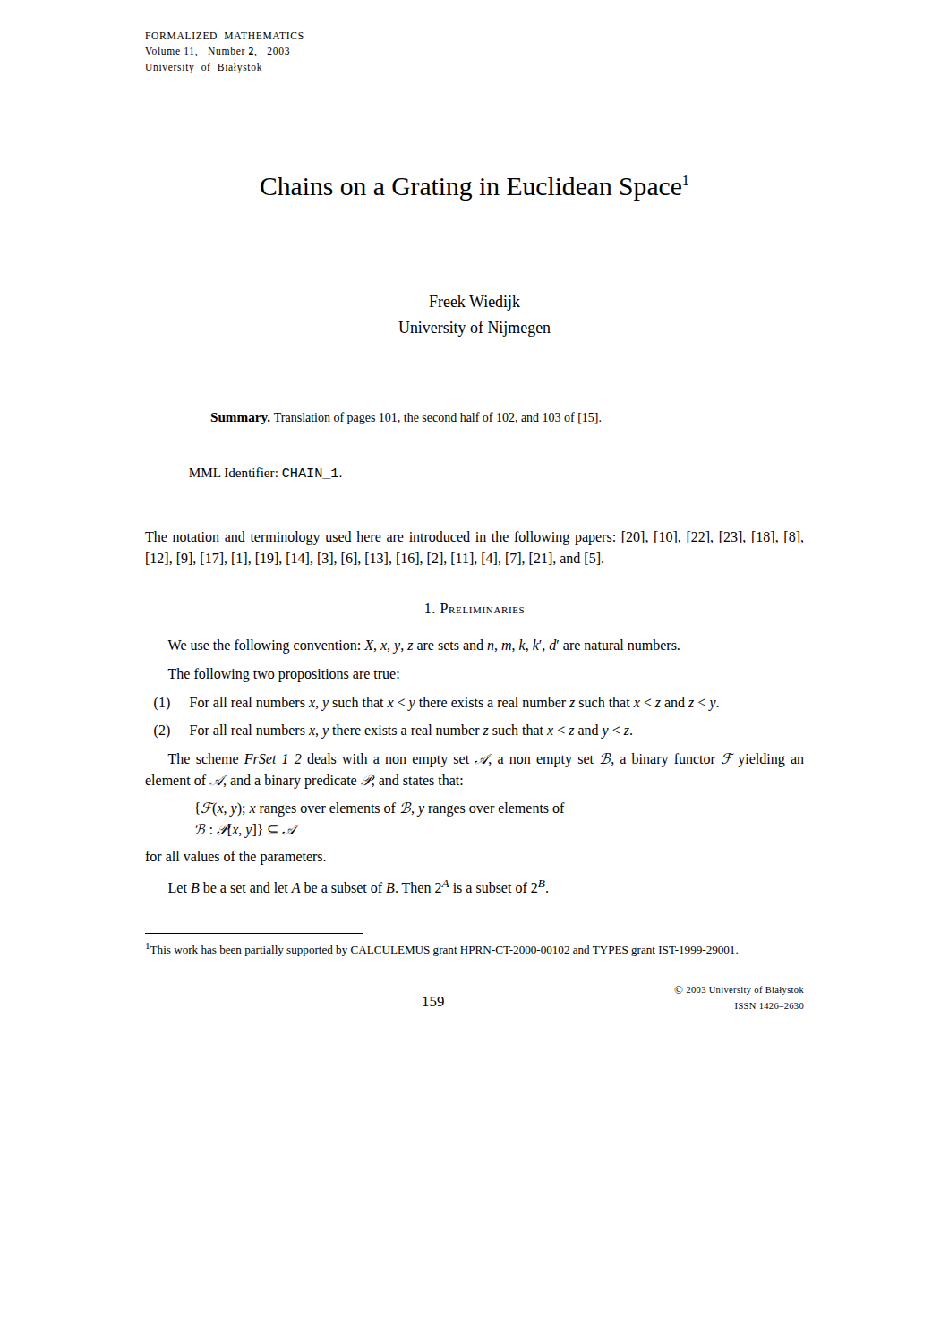Formalized Mathematics
Volume 11, Number 2, 2003
University of Białystok
Chains on a Grating in Euclidean Space1
Freek Wiedijk
University of Nijmegen
Summary. Translation of pages 101, the second half of 102, and 103 of [15].
MML Identifier: CHAIN_1.
The notation and terminology used here are introduced in the following papers: [20], [10], [22], [23], [18], [8], [12], [9], [17], [1], [19], [14], [3], [6], [13], [16], [2], [11], [4], [7], [21], and [5].
1. Preliminaries
We use the following convention: X, x, y, z are sets and n, m, k, k′, d′ are natural numbers.
The following two propositions are true:
For all real numbers x, y such that x < y there exists a real number z such that x < z and z < y.
For all real numbers x, y there exists a real number z such that x < z and y < z.
The scheme FrSet 1 2 deals with a non empty set 𝒜, a non empty set ℬ, a binary functor ℱ yielding an element of 𝒜, and a binary predicate 𝒫, and states that:
{ℱ(x, y); x ranges over elements of ℬ, y ranges over elements of ℬ : 𝒫[x, y]} ⊆ 𝒜
for all values of the parameters.
Let B be a set and let A be a subset of B. Then 2A is a subset of 2B.
1This work has been partially supported by CALCULEMUS grant HPRN-CT-2000-00102 and TYPES grant IST-1999-29001.
159
© 2003 University of Białystok
ISSN 1426–2630